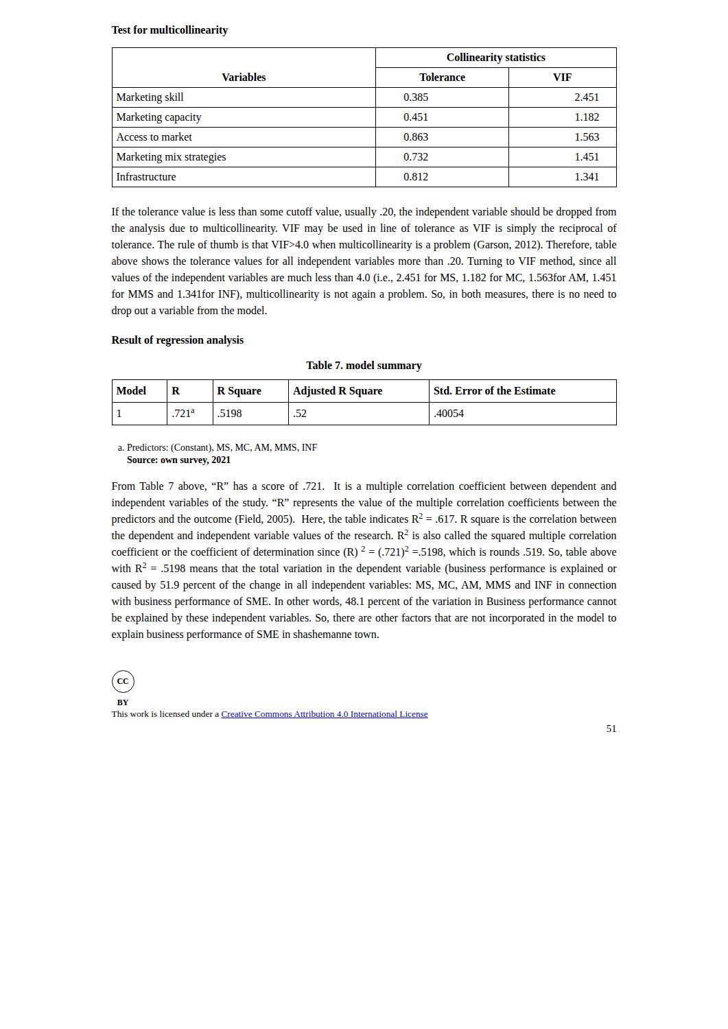Test for multicollinearity
| Variables | Collinearity statistics |
| --- | --- |
| Tolerance | VIF |
| Marketing skill | 0.385 | 2.451 |
| Marketing capacity | 0.451 | 1.182 |
| Access to market | 0.863 | 1.563 |
| Marketing mix strategies | 0.732 | 1.451 |
| Infrastructure | 0.812 | 1.341 |
If the tolerance value is less than some cutoff value, usually .20, the independent variable should be dropped from the analysis due to multicollinearity. VIF may be used in line of tolerance as VIF is simply the reciprocal of tolerance. The rule of thumb is that VIF>4.0 when multicollinearity is a problem (Garson, 2012). Therefore, table above shows the tolerance values for all independent variables more than .20. Turning to VIF method, since all values of the independent variables are much less than 4.0 (i.e., 2.451 for MS, 1.182 for MC, 1.563for AM, 1.451 for MMS and 1.341for INF), multicollinearity is not again a problem. So, in both measures, there is no need to drop out a variable from the model.
Result of regression analysis
Table 7. model summary
| Model | R | R Square | Adjusted R Square | Std. Error of the Estimate |
| --- | --- | --- | --- | --- |
| 1 | .721 a | .5198 | .52 | .40054 |
Predictors: (Constant), MS, MC, AM, MMS, INF
Source: own survey, 2021
From Table 7 above, “R” has a score of .721. It is a multiple correlation coefficient between dependent and independent variables of the study. “R” represents the value of the multiple correlation coefficients between the predictors and the outcome (Field, 2005). Here, the table indicates R2 = .617. R square is the correlation between the dependent and independent variable values of the research. R2 is also called the squared multiple correlation coefficient or the coefficient of determination since (R) 2 = (.721)2 =.5198, which is rounds .519. So, table above with R2 = .5198 means that the total variation in the dependent variable (business performance is explained or caused by 51.9 percent of the change in all independent variables: MS, MC, AM, MMS and INF in connection with business performance of SME. In other words, 48.1 percent of the variation in Business performance cannot be explained by these independent variables. So, there are other factors that are not incorporated in the model to explain business performance of SME in shashemanne town.
CC
BY
This work is licensed under a Creative Commons Attribution 4.0 International License
51